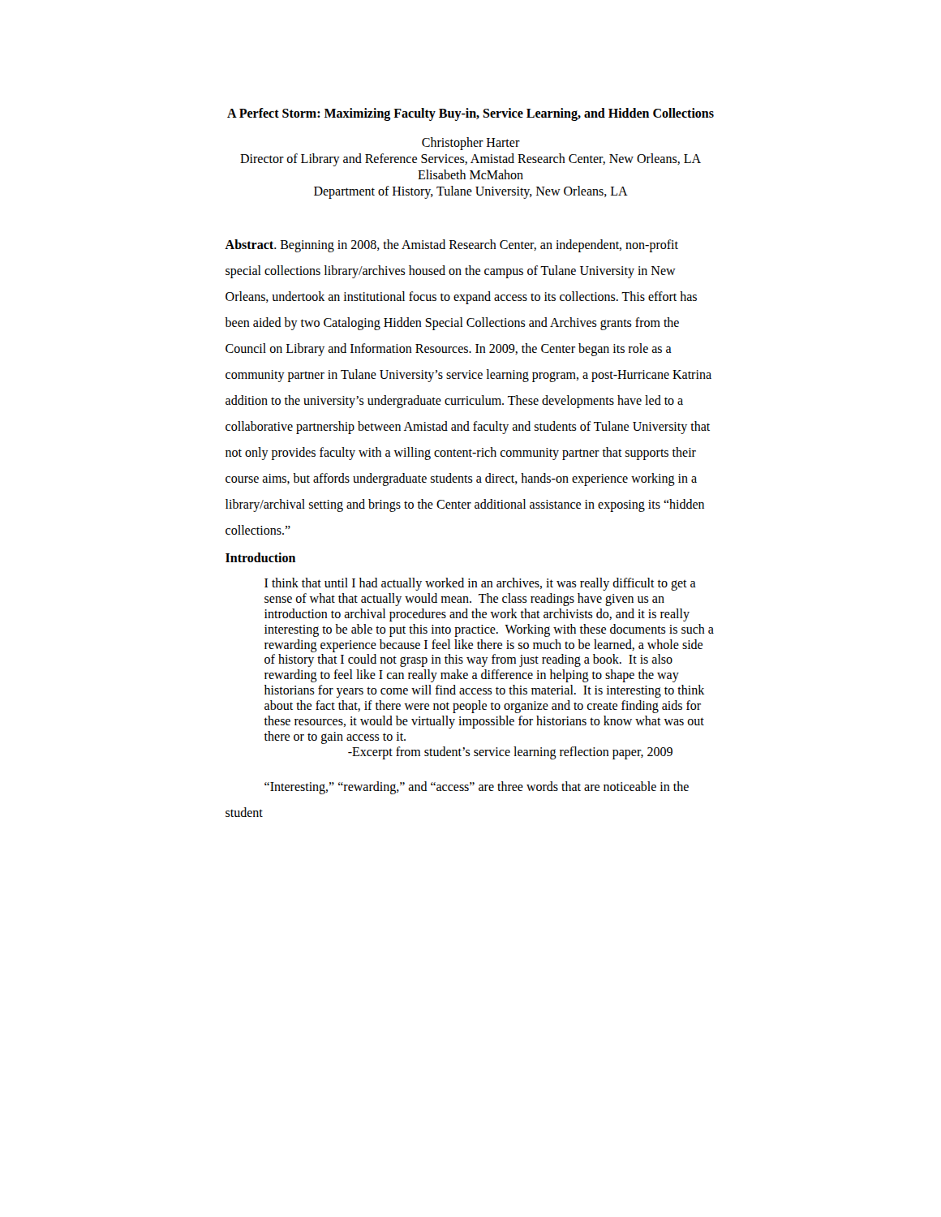A Perfect Storm: Maximizing Faculty Buy-in, Service Learning, and Hidden Collections
Christopher Harter
Director of Library and Reference Services, Amistad Research Center, New Orleans, LA
Elisabeth McMahon
Department of History, Tulane University, New Orleans, LA
Abstract. Beginning in 2008, the Amistad Research Center, an independent, non-profit special collections library/archives housed on the campus of Tulane University in New Orleans, undertook an institutional focus to expand access to its collections. This effort has been aided by two Cataloging Hidden Special Collections and Archives grants from the Council on Library and Information Resources. In 2009, the Center began its role as a community partner in Tulane University’s service learning program, a post-Hurricane Katrina addition to the university’s undergraduate curriculum. These developments have led to a collaborative partnership between Amistad and faculty and students of Tulane University that not only provides faculty with a willing content-rich community partner that supports their course aims, but affords undergraduate students a direct, hands-on experience working in a library/archival setting and brings to the Center additional assistance in exposing its “hidden collections.”
Introduction
I think that until I had actually worked in an archives, it was really difficult to get a sense of what that actually would mean. The class readings have given us an introduction to archival procedures and the work that archivists do, and it is really interesting to be able to put this into practice. Working with these documents is such a rewarding experience because I feel like there is so much to be learned, a whole side of history that I could not grasp in this way from just reading a book. It is also rewarding to feel like I can really make a difference in helping to shape the way historians for years to come will find access to this material. It is interesting to think about the fact that, if there were not people to organize and to create finding aids for these resources, it would be virtually impossible for historians to know what was out there or to gain access to it.
-Excerpt from student’s service learning reflection paper, 2009
“Interesting,” “rewarding,” and “access” are three words that are noticeable in the student